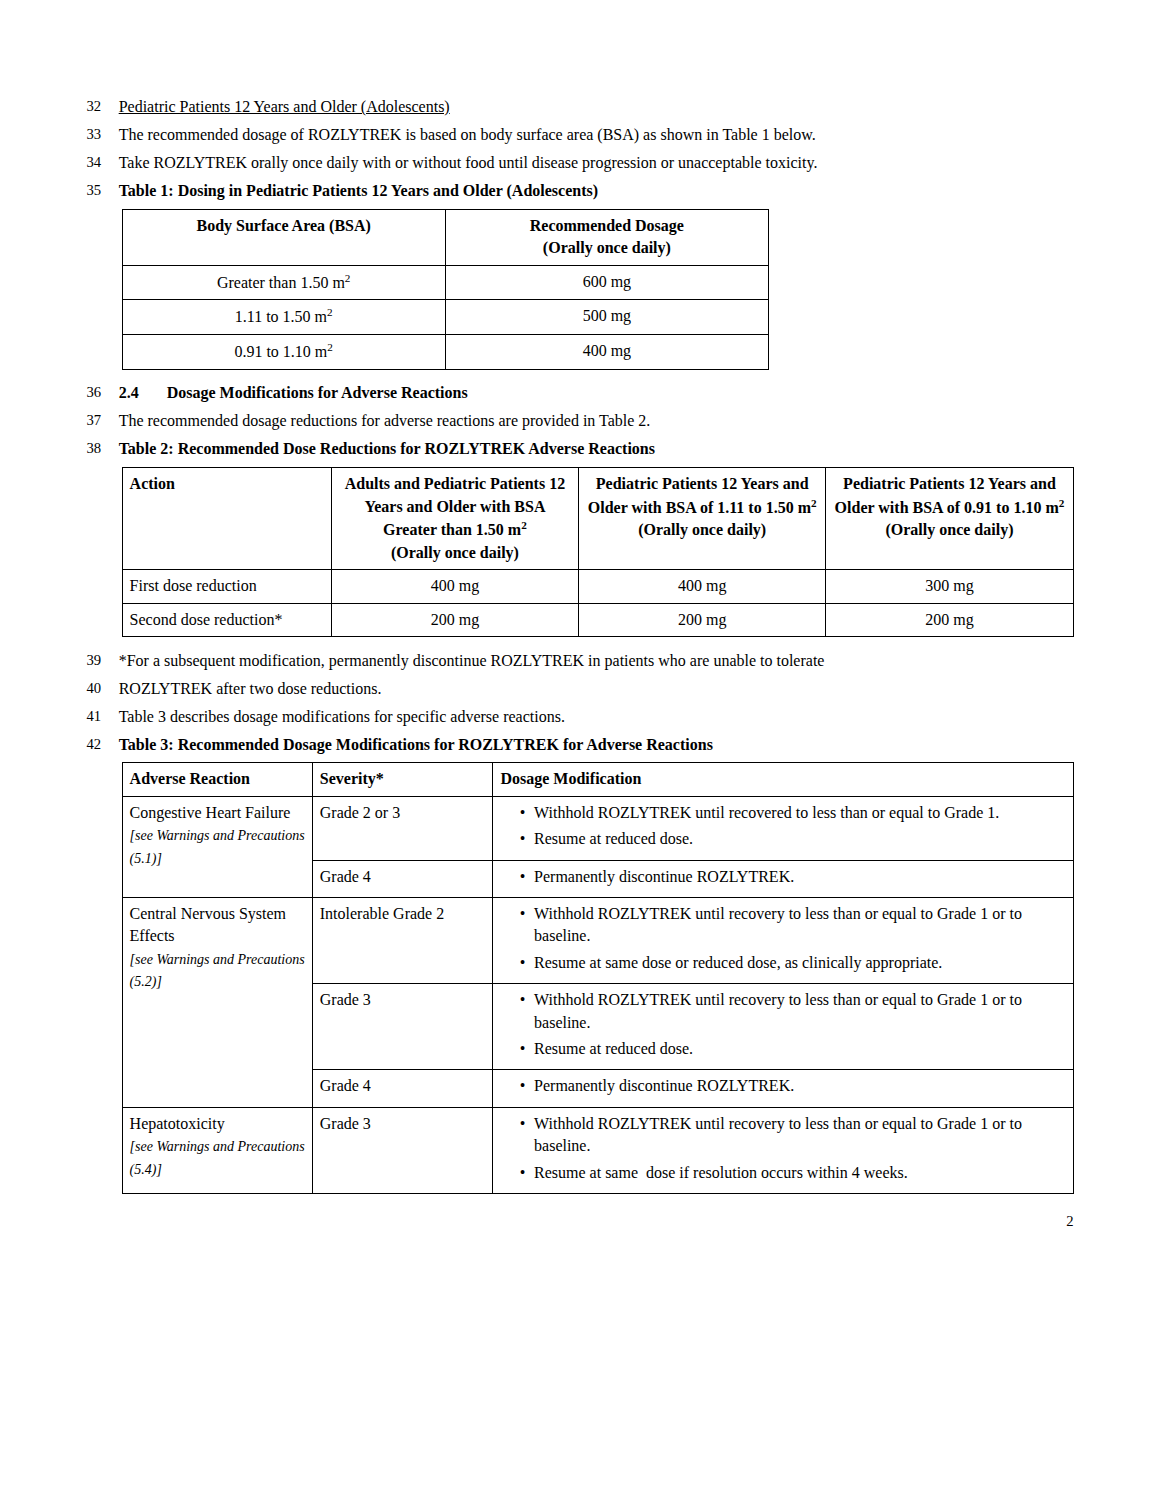32
Pediatric Patients 12 Years and Older (Adolescents)
33
The recommended dosage of ROZLYTREK is based on body surface area (BSA) as shown in Table 1 below.
34
Take ROZLYTREK orally once daily with or without food until disease progression or unacceptable toxicity.
35
Table 1: Dosing in Pediatric Patients 12 Years and Older (Adolescents)
| Body Surface Area (BSA) | Recommended Dosage (Orally once daily) |
| --- | --- |
| Greater than 1.50 m 2 | 600 mg |
| 1.11 to 1.50 m 2 | 500 mg |
| 0.91 to 1.10 m 2 | 400 mg |
36
2.4 Dosage Modifications for Adverse Reactions
37
The recommended dosage reductions for adverse reactions are provided in Table 2.
38
Table 2: Recommended Dose Reductions for ROZLYTREK Adverse Reactions
| Action | Adults and Pediatric Patients 12 Years and Older with BSA Greater than 1.50 m 2 (Orally once daily) | Pediatric Patients 12 Years and Older with BSA of 1.11 to 1.50 m 2 (Orally once daily) | Pediatric Patients 12 Years and Older with BSA of 0.91 to 1.10 m 2 (Orally once daily) |
| --- | --- | --- | --- |
| First dose reduction | 400 mg | 400 mg | 300 mg |
| Second dose reduction* | 200 mg | 200 mg | 200 mg |
39
*For a subsequent modification, permanently discontinue ROZLYTREK in patients who are unable to tolerate
40
ROZLYTREK after two dose reductions.
41
Table 3 describes dosage modifications for specific adverse reactions.
42
Table 3: Recommended Dosage Modifications for ROZLYTREK for Adverse Reactions
| Adverse Reaction | Severity* | Dosage Modification |
| --- | --- | --- |
| Congestive Heart Failure [see Warnings and Precautions (5.1)] | Grade 2 or 3 | Withhold ROZLYTREK until recovered to less than or equal to Grade 1. Resume at reduced dose. |
| Grade 4 | Permanently discontinue ROZLYTREK. |
| Central Nervous System Effects [see Warnings and Precautions (5.2)] | Intolerable Grade 2 | Withhold ROZLYTREK until recovery to less than or equal to Grade 1 or to baseline. Resume at same dose or reduced dose, as clinically appropriate. |
| Grade 3 | Withhold ROZLYTREK until recovery to less than or equal to Grade 1 or to baseline. Resume at reduced dose. |
| Grade 4 | Permanently discontinue ROZLYTREK. |
| Hepatotoxicity [see Warnings and Precautions (5.4)] | Grade 3 | Withhold ROZLYTREK until recovery to less than or equal to Grade 1 or to baseline. Resume at same dose if resolution occurs within 4 weeks. |
2